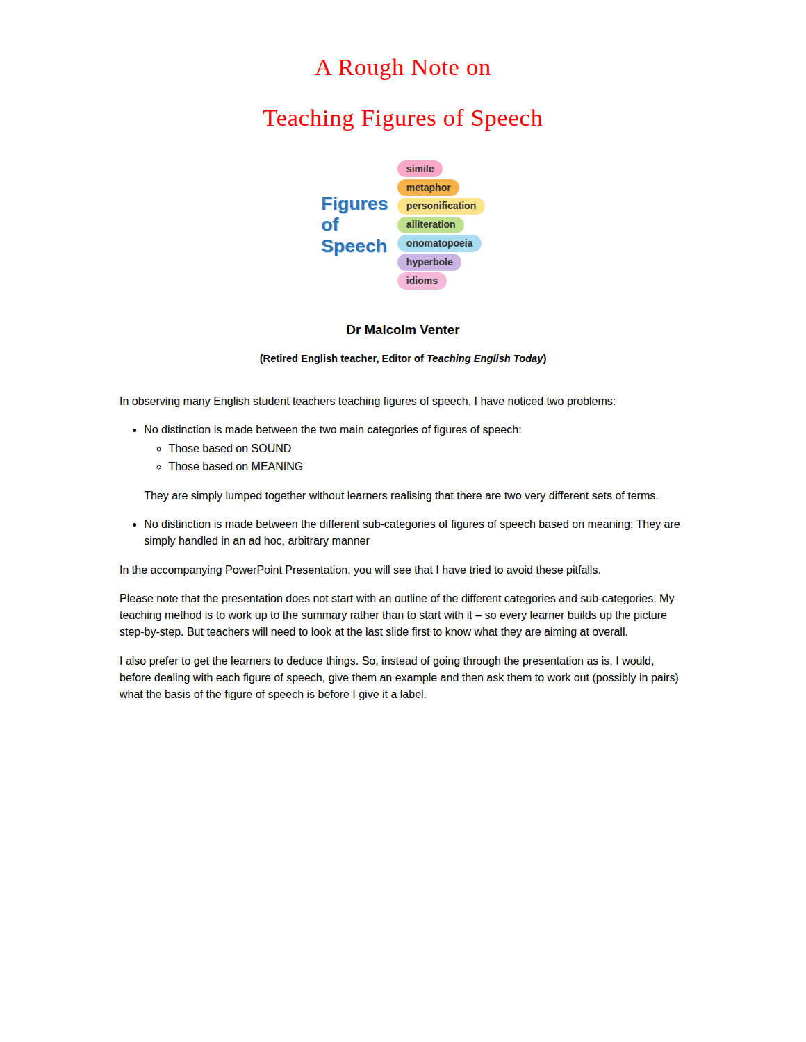A Rough Note onTeaching Figures of Speech
Figures
of
Speech
simile
metaphor
personification
alliteration
onomatopoeia
hyperbole
idioms
Dr Malcolm Venter
(Retired English teacher, Editor of Teaching English Today)
In observing many English student teachers teaching figures of speech, I have noticed two problems:
No distinction is made between the two main categories of figures of speech:
Those based on SOUND
Those based on MEANING
They are simply lumped together without learners realising that there are two very different sets of terms.
No distinction is made between the different sub-categories of figures of speech based on meaning: They are simply handled in an ad hoc, arbitrary manner
In the accompanying PowerPoint Presentation, you will see that I have tried to avoid these pitfalls.
Please note that the presentation does not start with an outline of the different categories and sub-categories. My teaching method is to work up to the summary rather than to start with it – so every learner builds up the picture step-by-step. But teachers will need to look at the last slide first to know what they are aiming at overall.
I also prefer to get the learners to deduce things. So, instead of going through the presentation as is, I would, before dealing with each figure of speech, give them an example and then ask them to work out (possibly in pairs) what the basis of the figure of speech is before I give it a label.